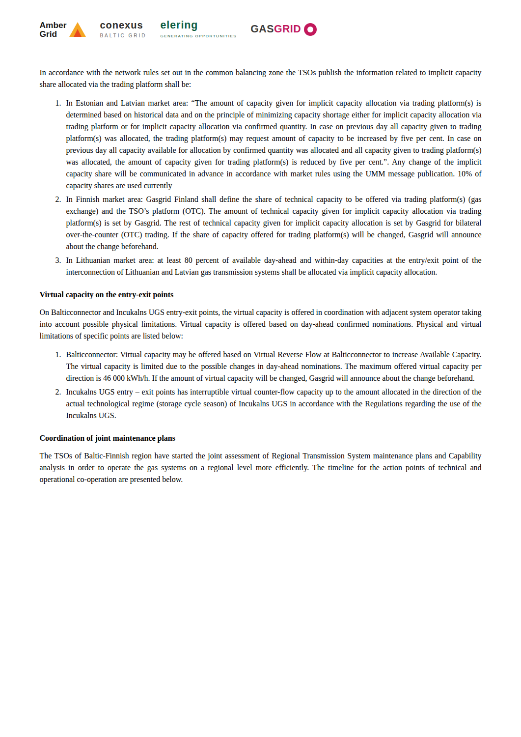Amber
Grid
conexus
BALTIC GRID
elering
Generating Opportunities
GASGRID
In accordance with the network rules set out in the common balancing zone the TSOs publish the information related to implicit capacity share allocated via the trading platform shall be:
In Estonian and Latvian market area: “The amount of capacity given for implicit capacity allocation via trading platform(s) is determined based on historical data and on the principle of minimizing capacity shortage either for implicit capacity allocation via trading platform or for implicit capacity allocation via confirmed quantity. In case on previous day all capacity given to trading platform(s) was allocated, the trading platform(s) may request amount of capacity to be increased by five per cent. In case on previous day all capacity available for allocation by confirmed quantity was allocated and all capacity given to trading platform(s) was allocated, the amount of capacity given for trading platform(s) is reduced by five per cent.”. Any change of the implicit capacity share will be communicated in advance in accordance with market rules using the UMM message publication. 10% of capacity shares are used currently
In Finnish market area: Gasgrid Finland shall define the share of technical capacity to be offered via trading platform(s) (gas exchange) and the TSO’s platform (OTC). The amount of technical capacity given for implicit capacity allocation via trading platform(s) is set by Gasgrid. The rest of technical capacity given for implicit capacity allocation is set by Gasgrid for bilateral over-the-counter (OTC) trading. If the share of capacity offered for trading platform(s) will be changed, Gasgrid will announce about the change beforehand.
In Lithuanian market area: at least 80 percent of available day-ahead and within-day capacities at the entry/exit point of the interconnection of Lithuanian and Latvian gas transmission systems shall be allocated via implicit capacity allocation.
Virtual capacity on the entry-exit points
On Balticconnector and Incukalns UGS entry-exit points, the virtual capacity is offered in coordination with adjacent system operator taking into account possible physical limitations. Virtual capacity is offered based on day-ahead confirmed nominations. Physical and virtual limitations of specific points are listed below:
Balticconnector: Virtual capacity may be offered based on Virtual Reverse Flow at Balticconnector to increase Available Capacity. The virtual capacity is limited due to the possible changes in day-ahead nominations. The maximum offered virtual capacity per direction is 46 000 kWh/h. If the amount of virtual capacity will be changed, Gasgrid will announce about the change beforehand.
Incukalns UGS entry – exit points has interruptible virtual counter-flow capacity up to the amount allocated in the direction of the actual technological regime (storage cycle season) of Incukalns UGS in accordance with the Regulations regarding the use of the Incukalns UGS.
Coordination of joint maintenance plans
The TSOs of Baltic-Finnish region have started the joint assessment of Regional Transmission System maintenance plans and Capability analysis in order to operate the gas systems on a regional level more efficiently. The timeline for the action points of technical and operational co-operation are presented below.